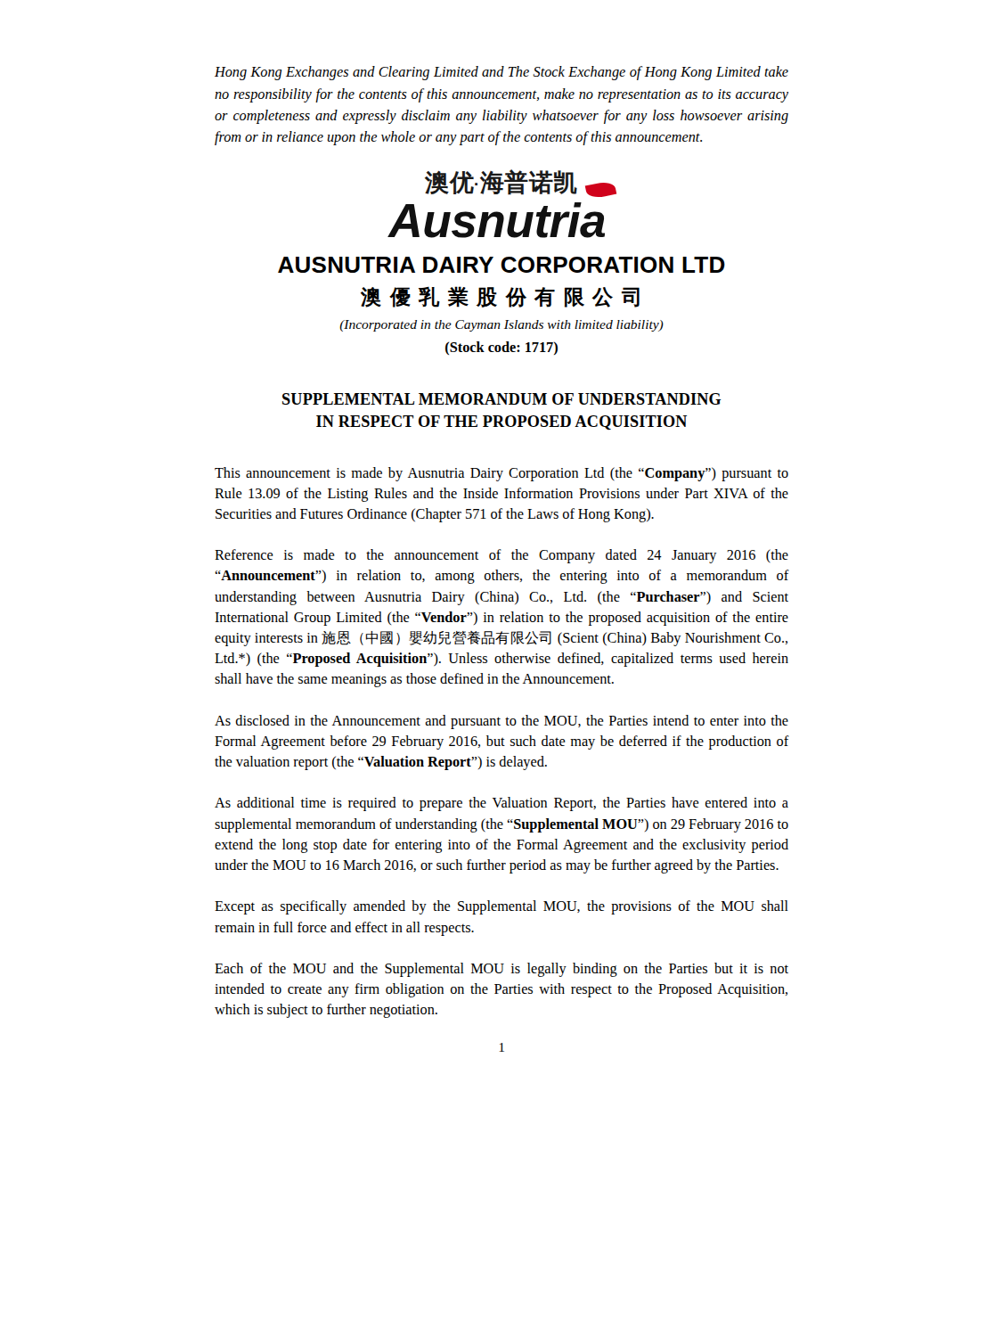Hong Kong Exchanges and Clearing Limited and The Stock Exchange of Hong Kong Limited take no responsibility for the contents of this announcement, make no representation as to its accuracy or completeness and expressly disclaim any liability whatsoever for any loss howsoever arising from or in reliance upon the whole or any part of the contents of this announcement.
澳优·海普诺凯
Ausnutria
AUSNUTRIA DAIRY CORPORATION LTD
澳優乳業股份有限公司
(Incorporated in the Cayman Islands with limited liability)
(Stock code: 1717)
SUPPLEMENTAL MEMORANDUM OF UNDERSTANDING
IN RESPECT OF THE PROPOSED ACQUISITION
This announcement is made by Ausnutria Dairy Corporation Ltd (the “Company”) pursuant to Rule 13.09 of the Listing Rules and the Inside Information Provisions under Part XIVA of the Securities and Futures Ordinance (Chapter 571 of the Laws of Hong Kong).
Reference is made to the announcement of the Company dated 24 January 2016 (the “Announcement”) in relation to, among others, the entering into of a memorandum of understanding between Ausnutria Dairy (China) Co., Ltd. (the “Purchaser”) and Scient International Group Limited (the “Vendor”) in relation to the proposed acquisition of the entire equity interests in 施恩（中國）嬰幼兒營養品有限公司 (Scient (China) Baby Nourishment Co., Ltd.*) (the “Proposed Acquisition”). Unless otherwise defined, capitalized terms used herein shall have the same meanings as those defined in the Announcement.
As disclosed in the Announcement and pursuant to the MOU, the Parties intend to enter into the Formal Agreement before 29 February 2016, but such date may be deferred if the production of the valuation report (the “Valuation Report”) is delayed.
As additional time is required to prepare the Valuation Report, the Parties have entered into a supplemental memorandum of understanding (the “Supplemental MOU”) on 29 February 2016 to extend the long stop date for entering into of the Formal Agreement and the exclusivity period under the MOU to 16 March 2016, or such further period as may be further agreed by the Parties.
Except as specifically amended by the Supplemental MOU, the provisions of the MOU shall remain in full force and effect in all respects.
Each of the MOU and the Supplemental MOU is legally binding on the Parties but it is not intended to create any firm obligation on the Parties with respect to the Proposed Acquisition, which is subject to further negotiation.
1